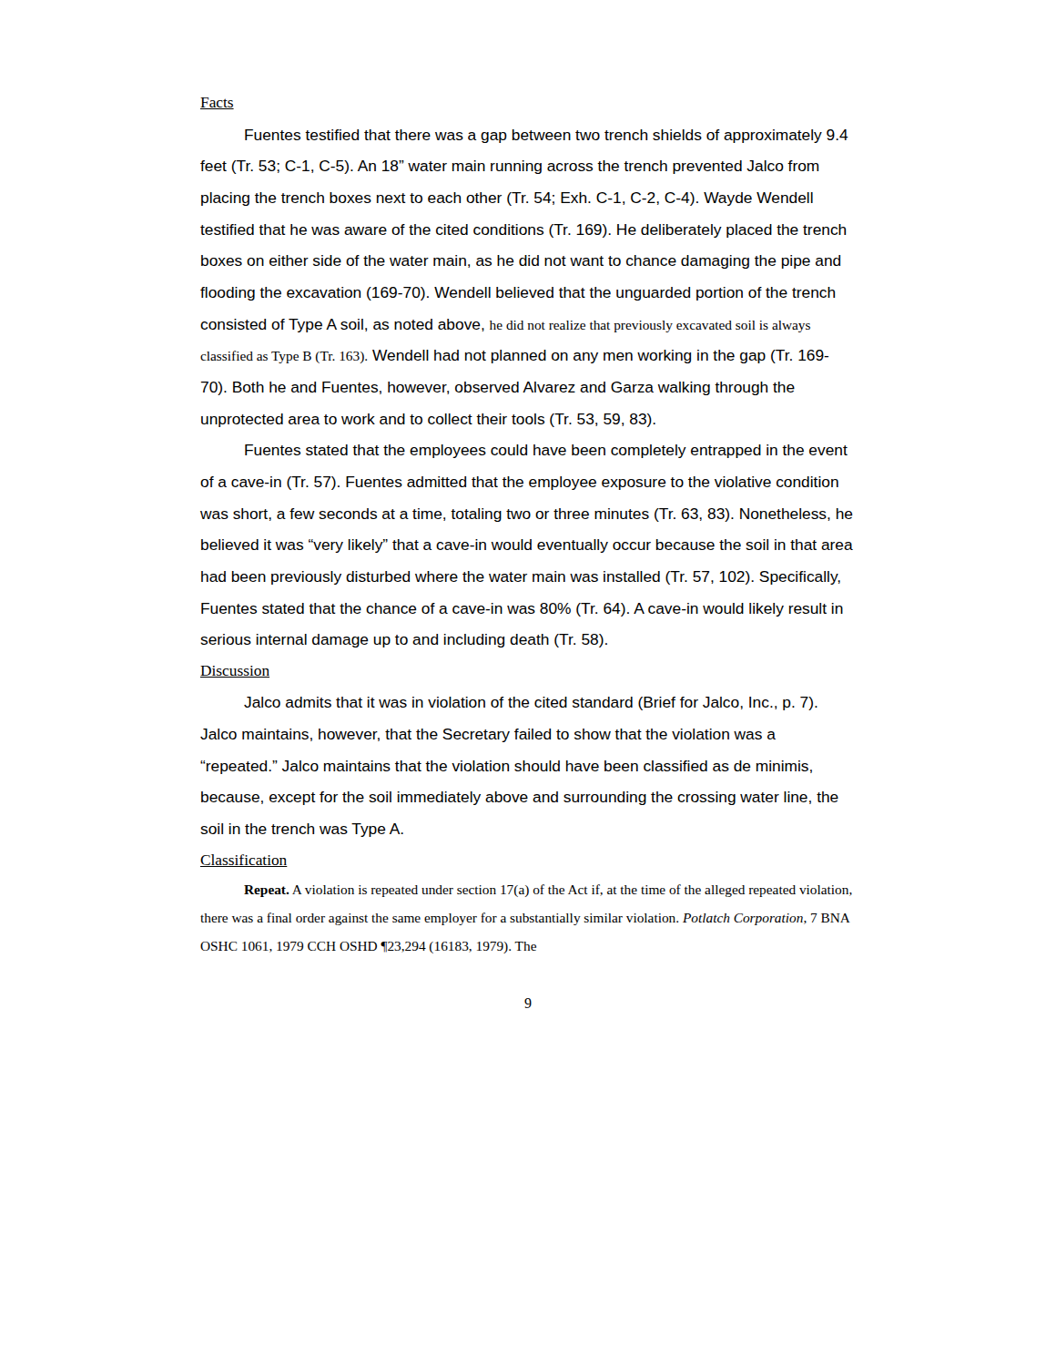Facts
Fuentes testified that there was a gap between two trench shields of approximately 9.4 feet (Tr. 53; C-1, C-5). An 18” water main running across the trench prevented Jalco from placing the trench boxes next to each other (Tr. 54; Exh. C-1, C-2, C-4). Wayde Wendell testified that he was aware of the cited conditions (Tr. 169). He deliberately placed the trench boxes on either side of the water main, as he did not want to chance damaging the pipe and flooding the excavation (169-70). Wendell believed that the unguarded portion of the trench consisted of Type A soil, as noted above, he did not realize that previously excavated soil is always classified as Type B (Tr. 163). Wendell had not planned on any men working in the gap (Tr. 169-70). Both he and Fuentes, however, observed Alvarez and Garza walking through the unprotected area to work and to collect their tools (Tr. 53, 59, 83).
Fuentes stated that the employees could have been completely entrapped in the event of a cave-in (Tr. 57). Fuentes admitted that the employee exposure to the violative condition was short, a few seconds at a time, totaling two or three minutes (Tr. 63, 83). Nonetheless, he believed it was “very likely” that a cave-in would eventually occur because the soil in that area had been previously disturbed where the water main was installed (Tr. 57, 102). Specifically, Fuentes stated that the chance of a cave-in was 80% (Tr. 64). A cave-in would likely result in serious internal damage up to and including death (Tr. 58).
Discussion
Jalco admits that it was in violation of the cited standard (Brief for Jalco, Inc., p. 7). Jalco maintains, however, that the Secretary failed to show that the violation was a “repeated.” Jalco maintains that the violation should have been classified as de minimis, because, except for the soil immediately above and surrounding the crossing water line, the soil in the trench was Type A.
Classification
Repeat. A violation is repeated under section 17(a) of the Act if, at the time of the alleged repeated violation, there was a final order against the same employer for a substantially similar violation. Potlatch Corporation, 7 BNA OSHC 1061, 1979 CCH OSHD ¶23,294 (16183, 1979). The
9